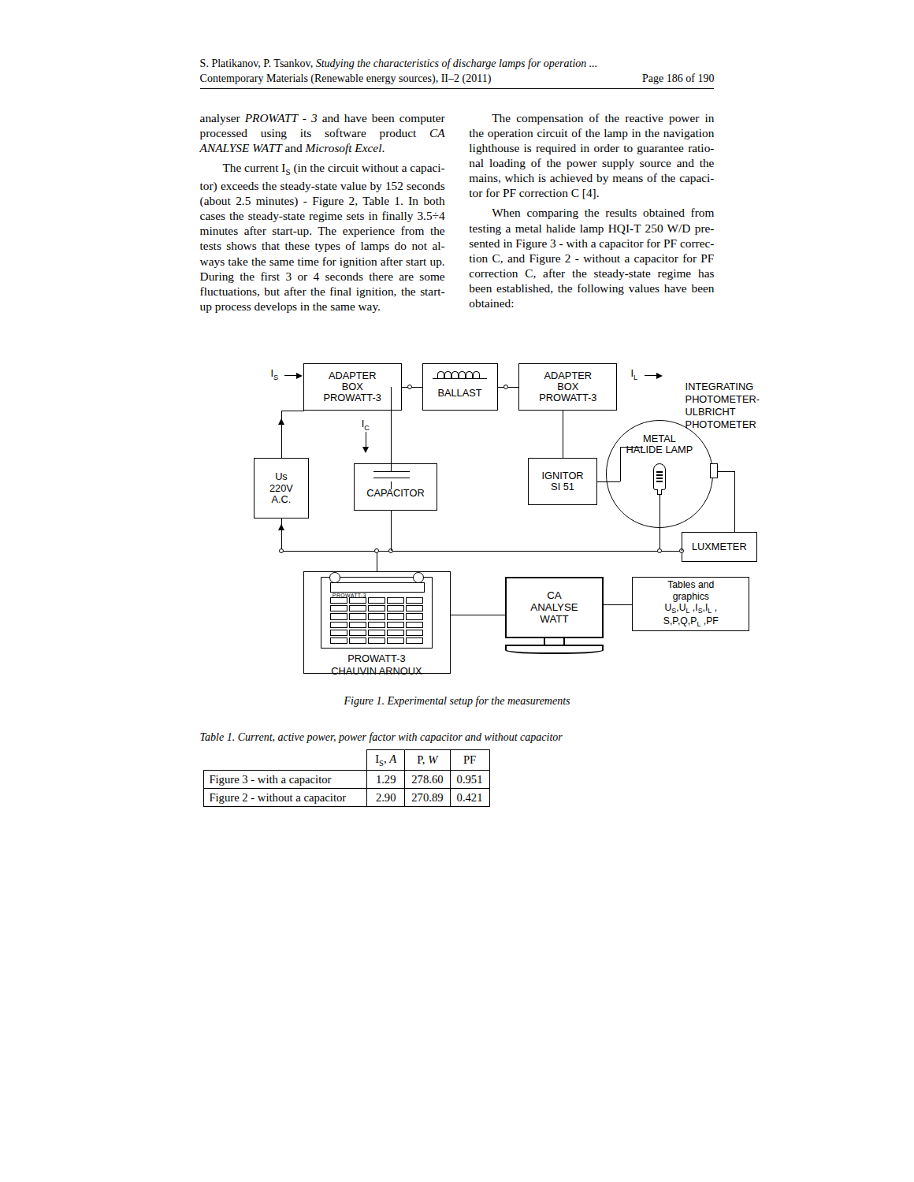S. Platikanov, P. Tsankov, Studying the characteristics of discharge lamps for operation ...
Contemporary Materials (Renewable energy sources), II–2 (2011) Page 186 of 190
analyser PROWATT - 3 and have been computer processed using its software product CA ANALYSE WATT and Microsoft Excel.
The current IS (in the circuit without a capacitor) exceeds the steady-state value by 152 seconds (about 2.5 minutes) - Figure 2, Table 1. In both cases the steady-state regime sets in finally 3.5÷4 minutes after start-up. The experience from the tests shows that these types of lamps do not always take the same time for ignition after start up. During the first 3 or 4 seconds there are some fluctuations, but after the final ignition, the start-up process develops in the same way.
The compensation of the reactive power in the operation circuit of the lamp in the navigation lighthouse is required in order to guarantee rational loading of the power supply source and the mains, which is achieved by means of the capacitor for PF correction C [4].
When comparing the results obtained from testing a metal halide lamp HQI-T 250 W/D presented in Figure 3 - with a capacitor for PF correction C, and Figure 2 - without a capacitor for PF correction C, after the steady-state regime has been established, the following values have been obtained:
ADAPTER
BOX
PROWATT-3
BALLAST
ADAPTER
BOX
PROWATT-3
IS
IL
INTEGRATING
PHOTOMETER-
ULBRICHT
PHOTOMETER
Us
220V
A.C.
CAPACITOR
IC
IGNITOR
SI 51
METAL
HALIDE LAMP
LUXMETER
PROWATT-3
PROWATT-3
CHAUVIN ARNOUX
CA
ANALYSE
WATT
Tables and
graphics
US,UL ,IS,IL ,
S,P,Q,PL ,PF
Figure 1. Experimental setup for the measurements
Table 1. Current, active power, power factor with capacitor and without capacitor
| | I S , A | P, W | PF |
| --- | --- | --- | --- |
| Figure 3 - with a capacitor | 1.29 | 278.60 | 0.951 |
| Figure 2 - without a capacitor | 2.90 | 270.89 | 0.421 |